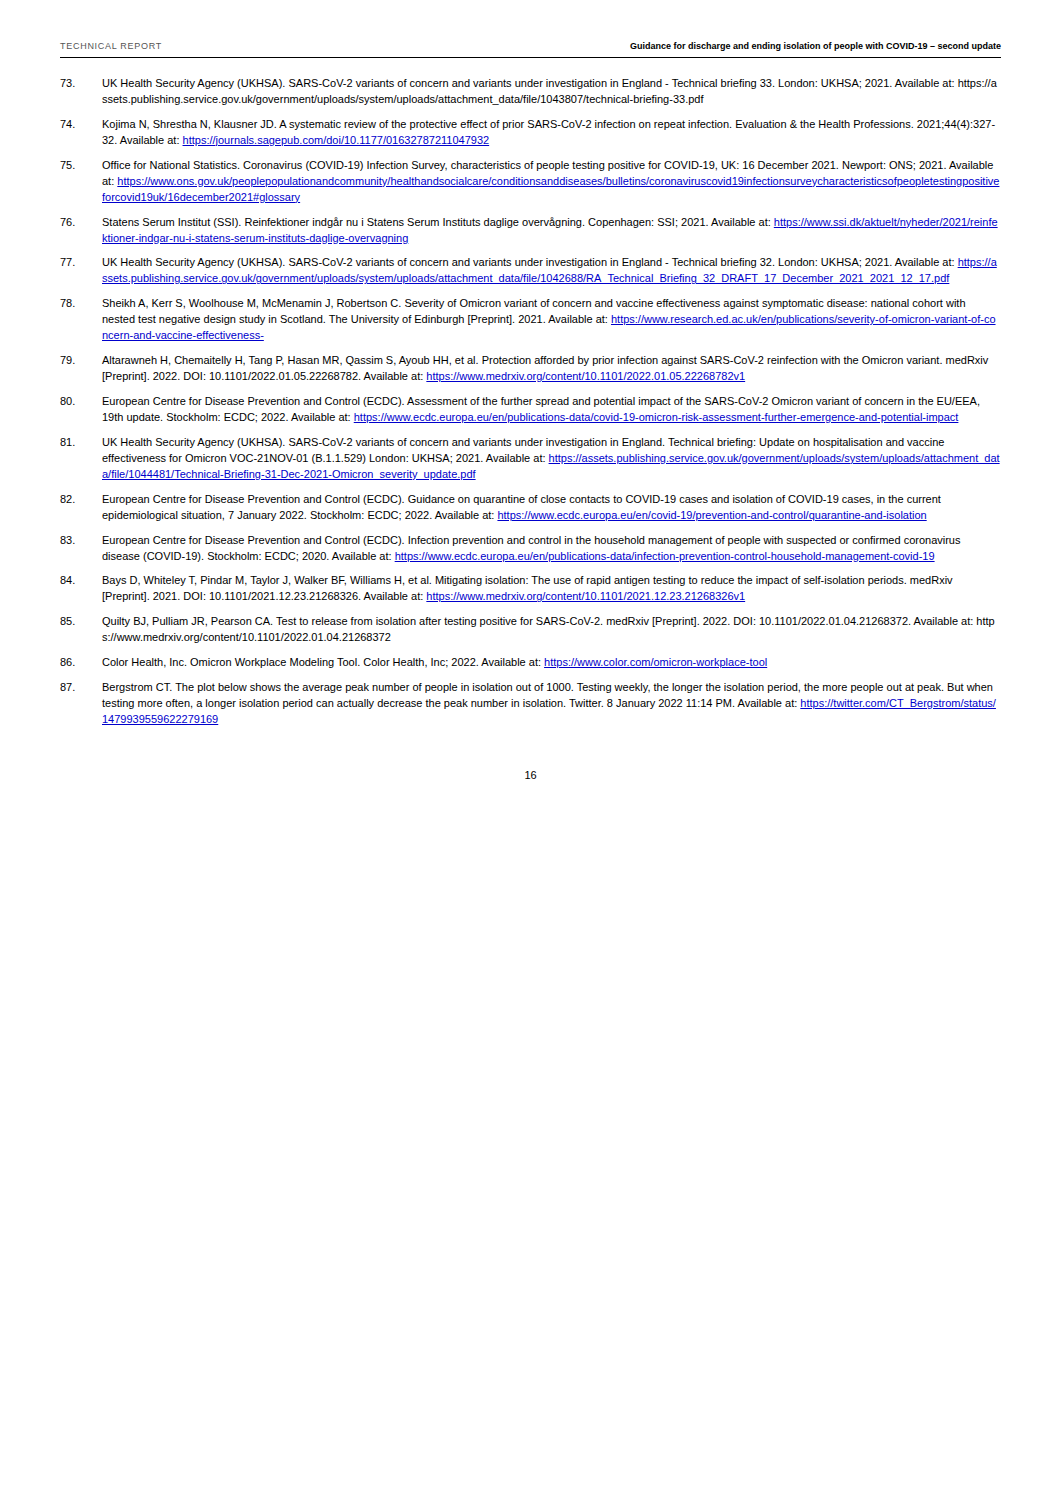TECHNICAL REPORT
Guidance for discharge and ending isolation of people with COVID-19 – second update
73. UK Health Security Agency (UKHSA). SARS-CoV-2 variants of concern and variants under investigation in England - Technical briefing 33. London: UKHSA; 2021. Available at: https://assets.publishing.service.gov.uk/government/uploads/system/uploads/attachment_data/file/1043807/technical-briefing-33.pdf
74. Kojima N, Shrestha N, Klausner JD. A systematic review of the protective effect of prior SARS-CoV-2 infection on repeat infection. Evaluation & the Health Professions. 2021;44(4):327-32. Available at: https://journals.sagepub.com/doi/10.1177/01632787211047932
75. Office for National Statistics. Coronavirus (COVID-19) Infection Survey, characteristics of people testing positive for COVID-19, UK: 16 December 2021. Newport: ONS; 2021. Available at: https://www.ons.gov.uk/peoplepopulationandcommunity/healthandsocialcare/conditionsanddiseases/bulletins/coronaviruscovid19infectionsurveycharacteristicsofpeopletestingpositiveforcovid19uk/16december2021#glossary
76. Statens Serum Institut (SSI). Reinfektioner indgår nu i Statens Serum Instituts daglige overvågning. Copenhagen: SSI; 2021. Available at: https://www.ssi.dk/aktuelt/nyheder/2021/reinfektioner-indgar-nu-i-statens-serum-instituts-daglige-overvagning
77. UK Health Security Agency (UKHSA). SARS-CoV-2 variants of concern and variants under investigation in England - Technical briefing 32. London: UKHSA; 2021. Available at: https://assets.publishing.service.gov.uk/government/uploads/system/uploads/attachment_data/file/1042688/RA_Technical_Briefing_32_DRAFT_17_December_2021_2021_12_17.pdf
78. Sheikh A, Kerr S, Woolhouse M, McMenamin J, Robertson C. Severity of Omicron variant of concern and vaccine effectiveness against symptomatic disease: national cohort with nested test negative design study in Scotland. The University of Edinburgh [Preprint]. 2021. Available at: https://www.research.ed.ac.uk/en/publications/severity-of-omicron-variant-of-concern-and-vaccine-effectiveness-
79. Altarawneh H, Chemaitelly H, Tang P, Hasan MR, Qassim S, Ayoub HH, et al. Protection afforded by prior infection against SARS-CoV-2 reinfection with the Omicron variant. medRxiv [Preprint]. 2022. DOI: 10.1101/2022.01.05.22268782. Available at: https://www.medrxiv.org/content/10.1101/2022.01.05.22268782v1
80. European Centre for Disease Prevention and Control (ECDC). Assessment of the further spread and potential impact of the SARS-CoV-2 Omicron variant of concern in the EU/EEA, 19th update. Stockholm: ECDC; 2022. Available at: https://www.ecdc.europa.eu/en/publications-data/covid-19-omicron-risk-assessment-further-emergence-and-potential-impact
81. UK Health Security Agency (UKHSA). SARS-CoV-2 variants of concern and variants under investigation in England. Technical briefing: Update on hospitalisation and vaccine effectiveness for Omicron VOC-21NOV-01 (B.1.1.529) London: UKHSA; 2021. Available at: https://assets.publishing.service.gov.uk/government/uploads/system/uploads/attachment_data/file/1044481/Technical-Briefing-31-Dec-2021-Omicron_severity_update.pdf
82. European Centre for Disease Prevention and Control (ECDC). Guidance on quarantine of close contacts to COVID-19 cases and isolation of COVID-19 cases, in the current epidemiological situation, 7 January 2022. Stockholm: ECDC; 2022. Available at: https://www.ecdc.europa.eu/en/covid-19/prevention-and-control/quarantine-and-isolation
83. European Centre for Disease Prevention and Control (ECDC). Infection prevention and control in the household management of people with suspected or confirmed coronavirus disease (COVID-19). Stockholm: ECDC; 2020. Available at: https://www.ecdc.europa.eu/en/publications-data/infection-prevention-control-household-management-covid-19
84. Bays D, Whiteley T, Pindar M, Taylor J, Walker BF, Williams H, et al. Mitigating isolation: The use of rapid antigen testing to reduce the impact of self-isolation periods. medRxiv [Preprint]. 2021. DOI: 10.1101/2021.12.23.21268326. Available at: https://www.medrxiv.org/content/10.1101/2021.12.23.21268326v1
85. Quilty BJ, Pulliam JR, Pearson CA. Test to release from isolation after testing positive for SARS-CoV-2. medRxiv [Preprint]. 2022. DOI: 10.1101/2022.01.04.21268372. Available at: https://www.medrxiv.org/content/10.1101/2022.01.04.21268372
86. Color Health, Inc. Omicron Workplace Modeling Tool. Color Health, Inc; 2022. Available at: https://www.color.com/omicron-workplace-tool
87. Bergstrom CT. The plot below shows the average peak number of people in isolation out of 1000. Testing weekly, the longer the isolation period, the more people out at peak. But when testing more often, a longer isolation period can actually decrease the peak number in isolation. Twitter. 8 January 2022 11:14 PM. Available at: https://twitter.com/CT_Bergstrom/status/1479939559622279169
16